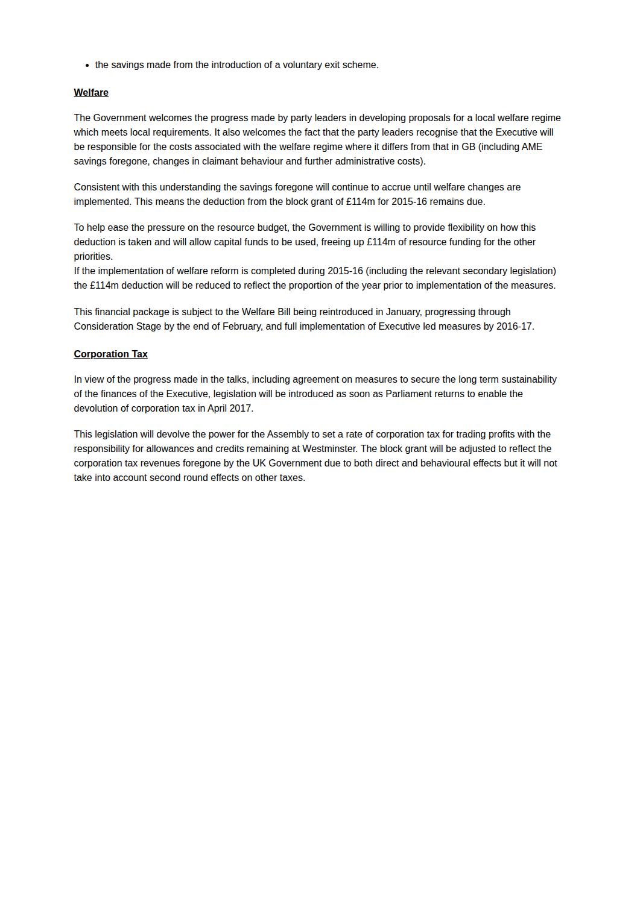the savings made from the introduction of a voluntary exit scheme.
Welfare
The Government welcomes the progress made by party leaders in developing proposals for a local welfare regime which meets local requirements. It also welcomes the fact that the party leaders recognise that the Executive will be responsible for the costs associated with the welfare regime where it differs from that in GB (including AME savings foregone, changes in claimant behaviour and further administrative costs).
Consistent with this understanding the savings foregone will continue to accrue until welfare changes are implemented. This means the deduction from the block grant of £114m for 2015-16 remains due.
To help ease the pressure on the resource budget, the Government is willing to provide flexibility on how this deduction is taken and will allow capital funds to be used, freeing up £114m of resource funding for the other priorities.
If the implementation of welfare reform is completed during 2015-16 (including the relevant secondary legislation) the £114m deduction will be reduced to reflect the proportion of the year prior to implementation of the measures.
This financial package is subject to the Welfare Bill being reintroduced in January, progressing through Consideration Stage by the end of February, and full implementation of Executive led measures by 2016-17.
Corporation Tax
In view of the progress made in the talks, including agreement on measures to secure the long term sustainability of the finances of the Executive, legislation will be introduced as soon as Parliament returns to enable the devolution of corporation tax in April 2017.
This legislation will devolve the power for the Assembly to set a rate of corporation tax for trading profits with the responsibility for allowances and credits remaining at Westminster. The block grant will be adjusted to reflect the corporation tax revenues foregone by the UK Government due to both direct and behavioural effects but it will not take into account second round effects on other taxes.